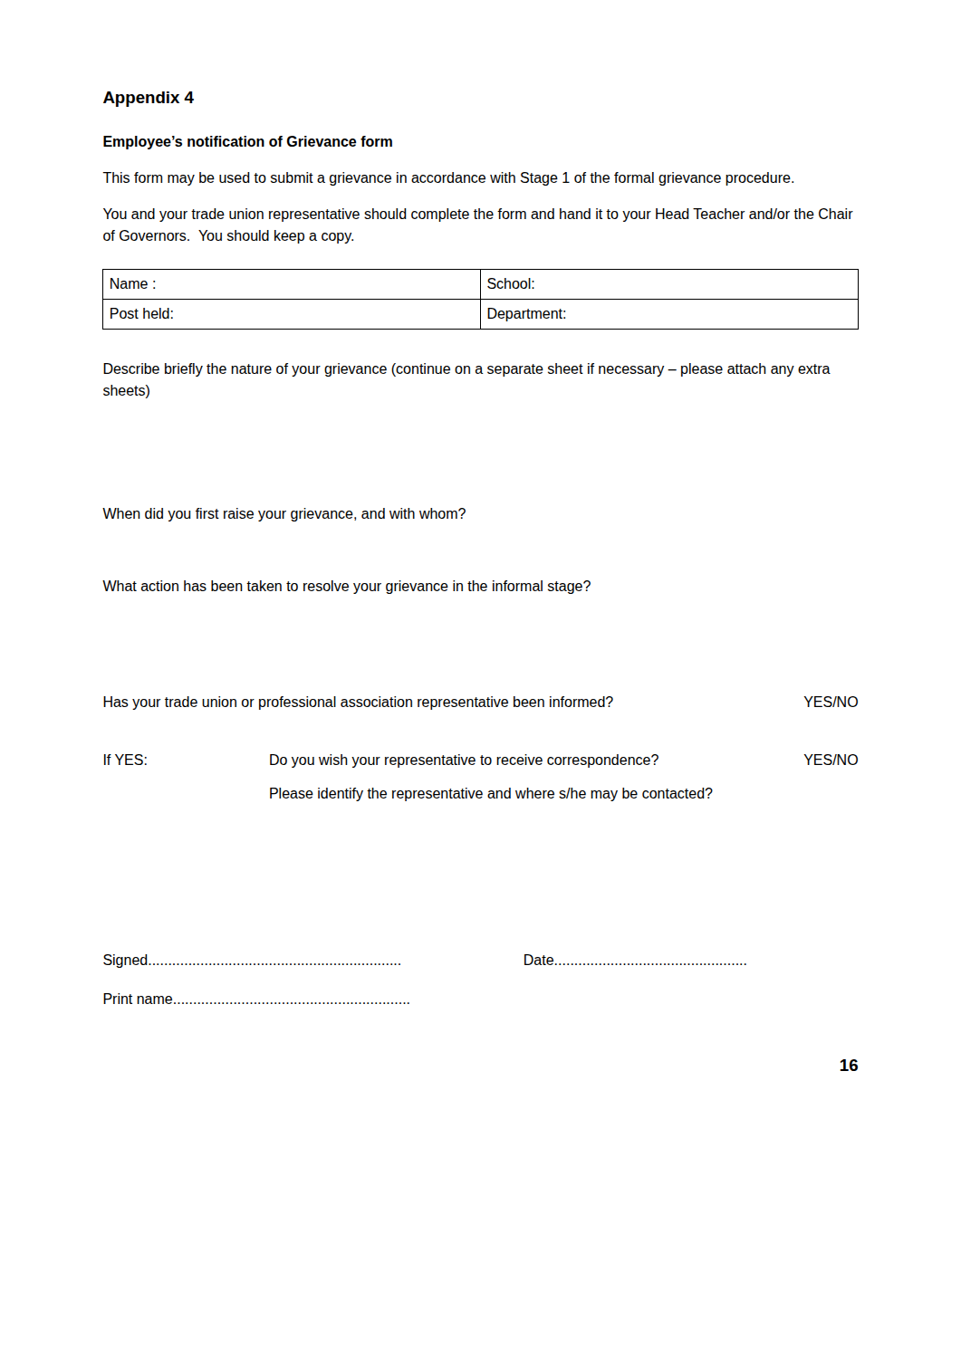Appendix 4
Employee’s notification of Grievance form
This form may be used to submit a grievance in accordance with Stage 1 of the formal grievance procedure.
You and your trade union representative should complete the form and hand it to your Head Teacher and/or the Chair of Governors. You should keep a copy.
| Name : | School: |
| Post held: | Department: |
Describe briefly the nature of your grievance (continue on a separate sheet if necessary – please attach any extra sheets)
When did you first raise your grievance, and with whom?
What action has been taken to resolve your grievance in the informal stage?
Has your trade union or professional association representative been informed?
YES/NO
If YES:
Do you wish your representative to receive correspondence?
YES/NO
Please identify the representative and where s/he may be contacted?
Signed...............................................................
Date................................................
Print name...........................................................
16